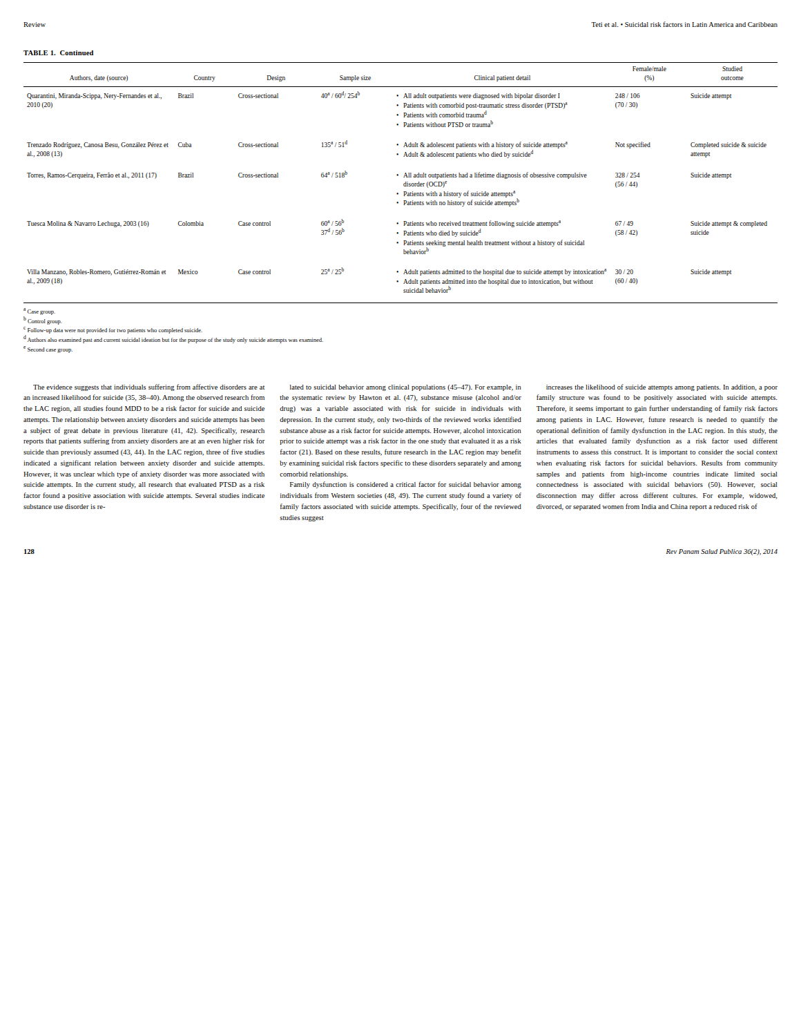Review
Teti et al. • Suicidal risk factors in Latin America and Caribbean
TABLE 1. Continued
| Authors, date (source) | Country | Design | Sample size | Clinical patient detail | Female/male (%) | Studied outcome |
| --- | --- | --- | --- | --- | --- | --- |
| Quarantini, Miranda-Scippa, Nery-Fernandes et al., 2010 (20) | Brazil | Cross-sectional | 40 a / 60 d / 254 b | All adult outpatients were diagnosed with bipolar disorder I Patients with comorbid post-traumatic stress disorder (PTSD) a Patients with comorbid trauma d Patients without PTSD or trauma b | 248 / 106 (70 / 30) | Suicide attempt |
| Trenzado Rodríguez, Canosa Besu, González Pérez et al., 2008 (13) | Cuba | Cross-sectional | 135 a / 51 d | Adult & adolescent patients with a history of suicide attempts a Adult & adolescent patients who died by suicide d | Not specified | Completed suicide & suicide attempt |
| Torres, Ramos-Cerqueira, Ferrão et al., 2011 (17) | Brazil | Cross-sectional | 64 a / 518 b | All adult outpatients had a lifetime diagnosis of obsessive compulsive disorder (OCD) e Patients with a history of suicide attempts a Patients with no history of suicide attempts b | 328 / 254 (56 / 44) | Suicide attempt |
| Tuesca Molina & Navarro Lechuga, 2003 (16) | Colombia | Case control | 60 a / 56 b 37 d / 56 b | Patients who received treatment following suicide attempts a Patients who died by suicide d Patients seeking mental health treatment without a history of suicidal behavior b | 67 / 49 (58 / 42) | Suicide attempt & completed suicide |
| Villa Manzano, Robles-Romero, Gutiérrez-Román et al., 2009 (18) | Mexico | Case control | 25 a / 25 b | Adult patients admitted to the hospital due to suicide attempt by intoxication a Adult patients admitted into the hospital due to intoxication, but without suicidal behavior b | 30 / 20 (60 / 40) | Suicide attempt |
a Case group.
b Control group.
c Follow-up data were not provided for two patients who completed suicide.
d Authors also examined past and current suicidal ideation but for the purpose of the study only suicide attempts was examined.
e Second case group.
The evidence suggests that individuals suffering from affective disorders are at an increased likelihood for suicide (35, 38–40). Among the observed research from the LAC region, all studies found MDD to be a risk factor for suicide and suicide attempts. The relationship between anxiety disorders and suicide attempts has been a subject of great debate in previous literature (41, 42). Specifically, research reports that patients suffering from anxiety disorders are at an even higher risk for suicide than previously assumed (43, 44). In the LAC region, three of five studies indicated a significant relation between anxiety disorder and suicide attempts. However, it was unclear which type of anxiety disorder was more associated with suicide attempts. In the current study, all research that evaluated PTSD as a risk factor found a positive association with suicide attempts. Several studies indicate substance use disorder is re-
lated to suicidal behavior among clinical populations (45–47). For example, in the systematic review by Hawton et al. (47), substance misuse (alcohol and/or drug) was a variable associated with risk for suicide in individuals with depression. In the current study, only two-thirds of the reviewed works identified substance abuse as a risk factor for suicide attempts. However, alcohol intoxication prior to suicide attempt was a risk factor in the one study that evaluated it as a risk factor (21). Based on these results, future research in the LAC region may benefit by examining suicidal risk factors specific to these disorders separately and among comorbid relationships.
Family dysfunction is considered a critical factor for suicidal behavior among individuals from Western societies (48, 49). The current study found a variety of family factors associated with suicide attempts. Specifically, four of the reviewed studies suggest
increases the likelihood of suicide attempts among patients. In addition, a poor family structure was found to be positively associated with suicide attempts. Therefore, it seems important to gain further understanding of family risk factors among patients in LAC. However, future research is needed to quantify the operational definition of family dysfunction in the LAC region. In this study, the articles that evaluated family dysfunction as a risk factor used different instruments to assess this construct. It is important to consider the social context when evaluating risk factors for suicidal behaviors. Results from community samples and patients from high-income countries indicate limited social connectedness is associated with suicidal behaviors (50). However, social disconnection may differ across different cultures. For example, widowed, divorced, or separated women from India and China report a reduced risk of
128
Rev Panam Salud Publica 36(2), 2014